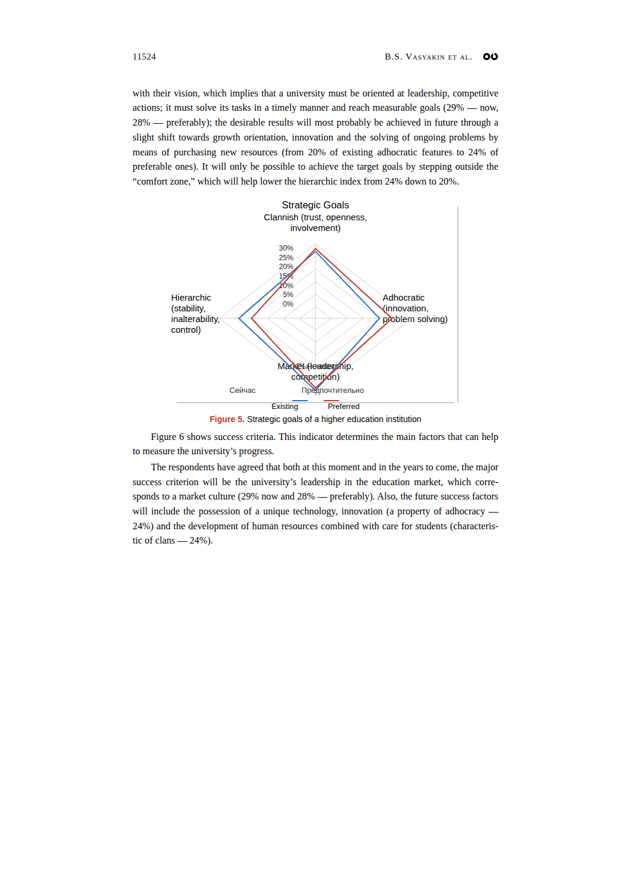11524 B.S. Vasyakin et al.
with their vision, which implies that a university must be oriented at leadership, competitive actions; it must solve its tasks in a timely manner and reach measurable goals (29% — now, 28% — preferably); the desirable results will most probably be achieved in future through a slight shift towards growth orientation, innovation and the solving of ongoing problems by means of purchasing new resources (from 20% of existing adhocratic features to 24% of preferable ones). It will only be possible to achieve the target goals by stepping outside the “comfort zone,” which will help lower the hierarchic index from 24% down to 20%.
Strategic Goals
Clannish (trust, openness,
involvement)
Hierarchic
(stability,
inalterability,
control)
Adhocratic
(innovation,
problem solving)
Market (leadership,
competition)
30%
25%
20%
15%
10%
5%
0%
Рыночная
Сейчас
Предпочтительно
Existing Preferred
Figure 5. Strategic goals of a higher education institution
Figure 6 shows success criteria. This indicator determines the main factors that can help to measure the university’s progress.
The respondents have agreed that both at this moment and in the years to come, the major success criterion will be the university’s leadership in the education market, which corresponds to a market culture (29% now and 28% — preferably). Also, the future success factors will include the possession of a unique technology, innovation (a property of adhocracy — 24%) and the development of human resources combined with care for students (characteristic of clans — 24%).